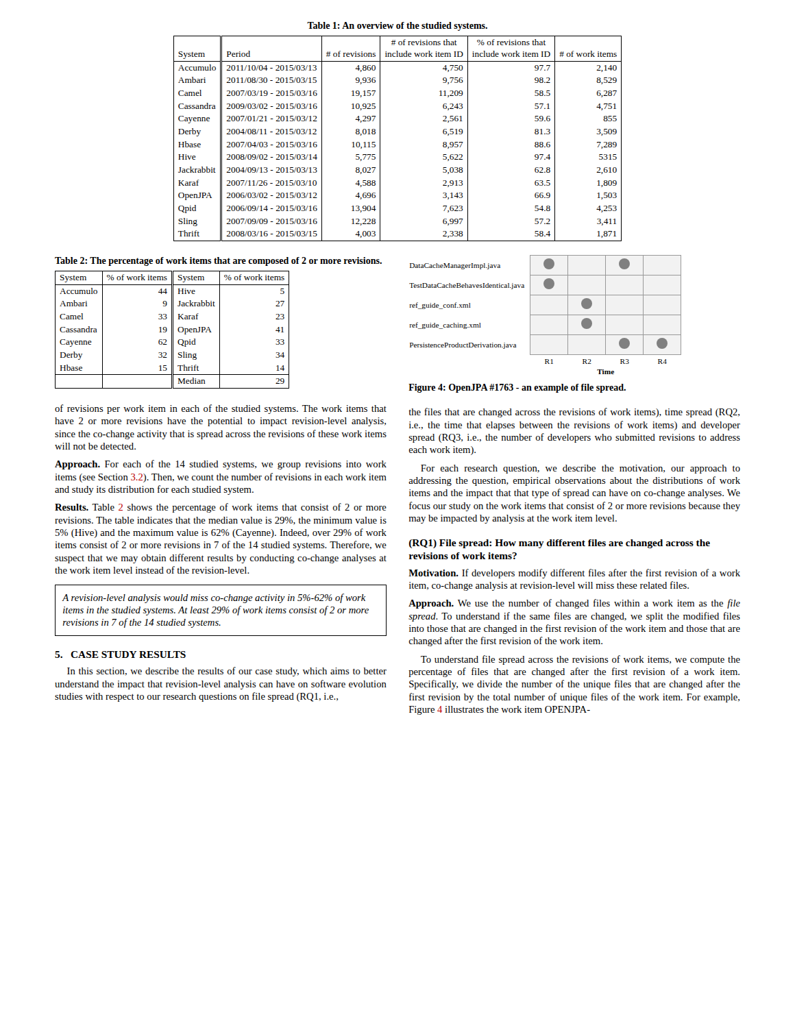Table 1: An overview of the studied systems.
| System | Period | # of revisions | # of revisions that include work item ID | % of revisions that include work item ID | # of work items |
| --- | --- | --- | --- | --- | --- |
| Accumulo | 2011/10/04 - 2015/03/13 | 4,860 | 4,750 | 97.7 | 2,140 |
| Ambari | 2011/08/30 - 2015/03/15 | 9,936 | 9,756 | 98.2 | 8,529 |
| Camel | 2007/03/19 - 2015/03/16 | 19,157 | 11,209 | 58.5 | 6,287 |
| Cassandra | 2009/03/02 - 2015/03/16 | 10,925 | 6,243 | 57.1 | 4,751 |
| Cayenne | 2007/01/21 - 2015/03/12 | 4,297 | 2,561 | 59.6 | 855 |
| Derby | 2004/08/11 - 2015/03/12 | 8,018 | 6,519 | 81.3 | 3,509 |
| Hbase | 2007/04/03 - 2015/03/16 | 10,115 | 8,957 | 88.6 | 7,289 |
| Hive | 2008/09/02 - 2015/03/14 | 5,775 | 5,622 | 97.4 | 5315 |
| Jackrabbit | 2004/09/13 - 2015/03/13 | 8,027 | 5,038 | 62.8 | 2,610 |
| Karaf | 2007/11/26 - 2015/03/10 | 4,588 | 2,913 | 63.5 | 1,809 |
| OpenJPA | 2006/03/02 - 2015/03/12 | 4,696 | 3,143 | 66.9 | 1,503 |
| Qpid | 2006/09/14 - 2015/03/16 | 13,904 | 7,623 | 54.8 | 4,253 |
| Sling | 2007/09/09 - 2015/03/16 | 12,228 | 6,997 | 57.2 | 3,411 |
| Thrift | 2008/03/16 - 2015/03/15 | 4,003 | 2,338 | 58.4 | 1,871 |
Table 2: The percentage of work items that are composed of 2 or more revisions.
| System | % of work items | System | % of work items |
| --- | --- | --- | --- |
| Accumulo | 44 | Hive | 5 |
| Ambari | 9 | Jackrabbit | 27 |
| Camel | 33 | Karaf | 23 |
| Cassandra | 19 | OpenJPA | 41 |
| Cayenne | 62 | Qpid | 33 |
| Derby | 32 | Sling | 34 |
| Hbase | 15 | Thrift | 14 |
| | | Median | 29 |
of revisions per work item in each of the studied systems. The work items that have 2 or more revisions have the potential to impact revision-level analysis, since the co-change activity that is spread across the revisions of these work items will not be detected.
Approach. For each of the 14 studied systems, we group revisions into work items (see Section 3.2). Then, we count the number of revisions in each work item and study its distribution for each studied system.
Results. Table 2 shows the percentage of work items that consist of 2 or more revisions. The table indicates that the median value is 29%, the minimum value is 5% (Hive) and the maximum value is 62% (Cayenne). Indeed, over 29% of work items consist of 2 or more revisions in 7 of the 14 studied systems. Therefore, we suspect that we may obtain different results by conducting co-change analyses at the work item level instead of the revision-level.
A revision-level analysis would miss co-change activity in 5%-62% of work items in the studied systems. At least 29% of work items consist of 2 or more revisions in 7 of the 14 studied systems.
5. CASE STUDY RESULTS
In this section, we describe the results of our case study, which aims to better understand the impact that revision-level analysis can have on software evolution studies with respect to our research questions on file spread (RQ1, i.e.,
| DataCacheManagerImpl.java | | | | |
| TestDataCacheBehavesIdentical.java | | | | |
| ref_guide_conf.xml | | | | |
| ref_guide_caching.xml | | | | |
| PersistenceProductDerivation.java | | | | |
| | R1 | R2 | R3 | R4 |
| | Time |
Figure 4: OpenJPA #1763 - an example of file spread.
the files that are changed across the revisions of work items), time spread (RQ2, i.e., the time that elapses between the revisions of work items) and developer spread (RQ3, i.e., the number of developers who submitted revisions to address each work item).
For each research question, we describe the motivation, our approach to addressing the question, empirical observations about the distributions of work items and the impact that that type of spread can have on co-change analyses. We focus our study on the work items that consist of 2 or more revisions because they may be impacted by analysis at the work item level.
(RQ1) File spread: How many different files are changed across the revisions of work items?
Motivation. If developers modify different files after the first revision of a work item, co-change analysis at revision-level will miss these related files.
Approach. We use the number of changed files within a work item as the file spread. To understand if the same files are changed, we split the modified files into those that are changed in the first revision of the work item and those that are changed after the first revision of the work item.
To understand file spread across the revisions of work items, we compute the percentage of files that are changed after the first revision of a work item. Specifically, we divide the number of the unique files that are changed after the first revision by the total number of unique files of the work item. For example, Figure 4 illustrates the work item OPENJPA-